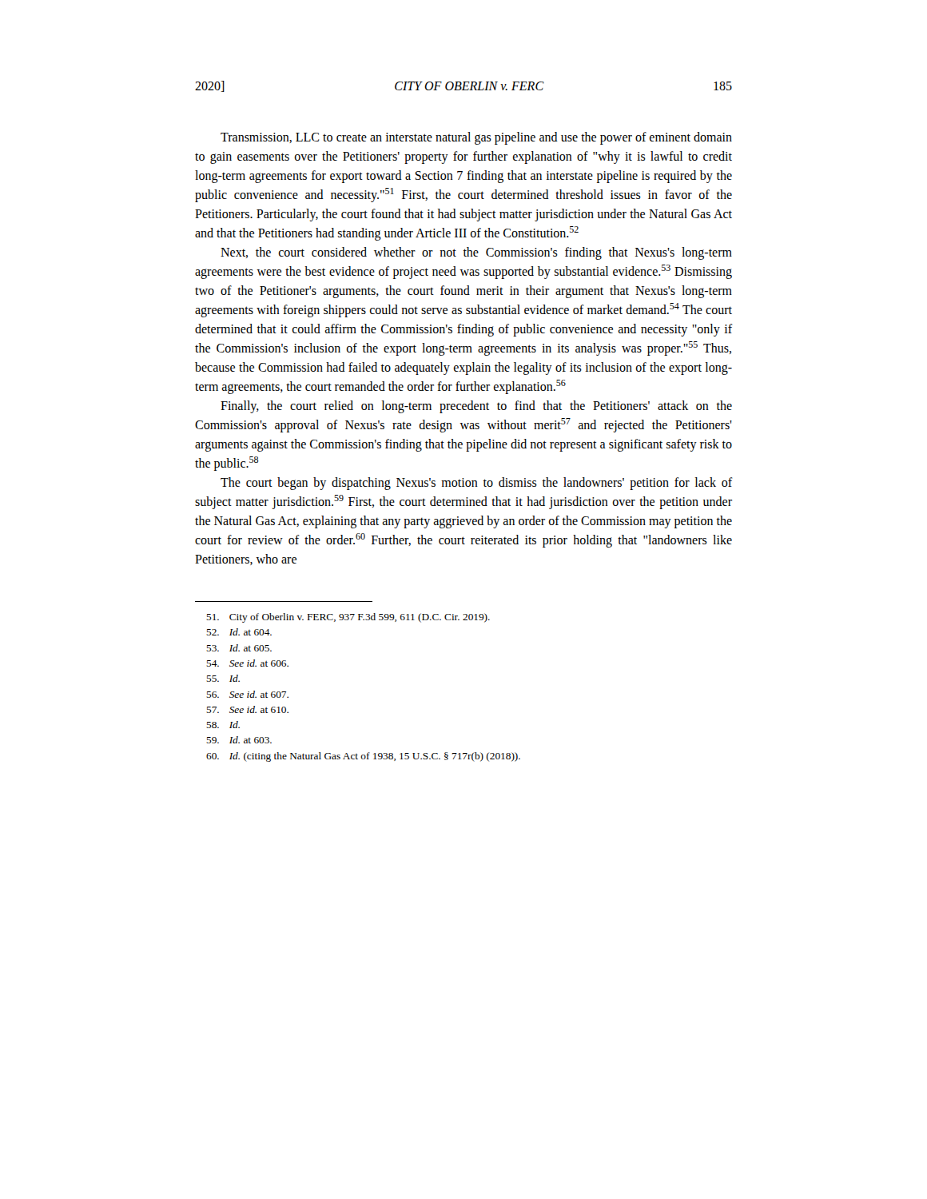2020] CITY OF OBERLIN v. FERC 185
Transmission, LLC to create an interstate natural gas pipeline and use the power of eminent domain to gain easements over the Petitioners' property for further explanation of "why it is lawful to credit long-term agreements for export toward a Section 7 finding that an interstate pipeline is required by the public convenience and necessity."51 First, the court determined threshold issues in favor of the Petitioners. Particularly, the court found that it had subject matter jurisdiction under the Natural Gas Act and that the Petitioners had standing under Article III of the Constitution.52
Next, the court considered whether or not the Commission's finding that Nexus's long-term agreements were the best evidence of project need was supported by substantial evidence.53 Dismissing two of the Petitioner's arguments, the court found merit in their argument that Nexus's long-term agreements with foreign shippers could not serve as substantial evidence of market demand.54 The court determined that it could affirm the Commission's finding of public convenience and necessity "only if the Commission's inclusion of the export long-term agreements in its analysis was proper."55 Thus, because the Commission had failed to adequately explain the legality of its inclusion of the export long-term agreements, the court remanded the order for further explanation.56
Finally, the court relied on long-term precedent to find that the Petitioners' attack on the Commission's approval of Nexus's rate design was without merit57 and rejected the Petitioners' arguments against the Commission's finding that the pipeline did not represent a significant safety risk to the public.58
The court began by dispatching Nexus's motion to dismiss the landowners' petition for lack of subject matter jurisdiction.59 First, the court determined that it had jurisdiction over the petition under the Natural Gas Act, explaining that any party aggrieved by an order of the Commission may petition the court for review of the order.60 Further, the court reiterated its prior holding that "landowners like Petitioners, who are
51. City of Oberlin v. FERC, 937 F.3d 599, 611 (D.C. Cir. 2019).
52. Id. at 604.
53. Id. at 605.
54. See id. at 606.
55. Id.
56. See id. at 607.
57. See id. at 610.
58. Id.
59. Id. at 603.
60. Id. (citing the Natural Gas Act of 1938, 15 U.S.C. § 717r(b) (2018)).